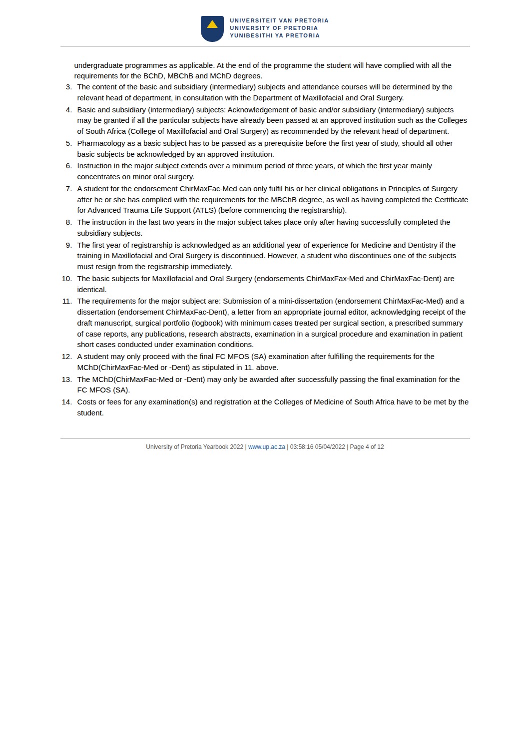UNIVERSITEIT VAN PRETORIA UNIVERSITY OF PRETORIA YUNIBESITHI YA PRETORIA
undergraduate programmes as applicable. At the end of the programme the student will have complied with all the requirements for the BChD, MBChB and MChD degrees.
The content of the basic and subsidiary (intermediary) subjects and attendance courses will be determined by the relevant head of department, in consultation with the Department of Maxillofacial and Oral Surgery.
Basic and subsidiary (intermediary) subjects: Acknowledgement of basic and/or subsidiary (intermediary) subjects may be granted if all the particular subjects have already been passed at an approved institution such as the Colleges of South Africa (College of Maxillofacial and Oral Surgery) as recommended by the relevant head of department.
Pharmacology as a basic subject has to be passed as a prerequisite before the first year of study, should all other basic subjects be acknowledged by an approved institution.
Instruction in the major subject extends over a minimum period of three years, of which the first year mainly concentrates on minor oral surgery.
A student for the endorsement ChirMaxFac-Med can only fulfil his or her clinical obligations in Principles of Surgery after he or she has complied with the requirements for the MBChB degree, as well as having completed the Certificate for Advanced Trauma Life Support (ATLS) (before commencing the registrarship).
The instruction in the last two years in the major subject takes place only after having successfully completed the subsidiary subjects.
The first year of registrarship is acknowledged as an additional year of experience for Medicine and Dentistry if the training in Maxillofacial and Oral Surgery is discontinued. However, a student who discontinues one of the subjects must resign from the registrarship immediately.
The basic subjects for Maxillofacial and Oral Surgery (endorsements ChirMaxFax-Med and ChirMaxFac-Dent) are identical.
The requirements for the major subject are: Submission of a mini-dissertation (endorsement ChirMaxFac-Med) and a dissertation (endorsement ChirMaxFac-Dent), a letter from an appropriate journal editor, acknowledging receipt of the draft manuscript, surgical portfolio (logbook) with minimum cases treated per surgical section, a prescribed summary of case reports, any publications, research abstracts, examination in a surgical procedure and examination in patient short cases conducted under examination conditions.
A student may only proceed with the final FC MFOS (SA) examination after fulfilling the requirements for the MChD(ChirMaxFac-Med or -Dent) as stipulated in 11. above.
The MChD(ChirMaxFac-Med or -Dent) may only be awarded after successfully passing the final examination for the FC MFOS (SA).
Costs or fees for any examination(s) and registration at the Colleges of Medicine of South Africa have to be met by the student.
University of Pretoria Yearbook 2022 | www.up.ac.za | 03:58:16 05/04/2022 | Page 4 of 12